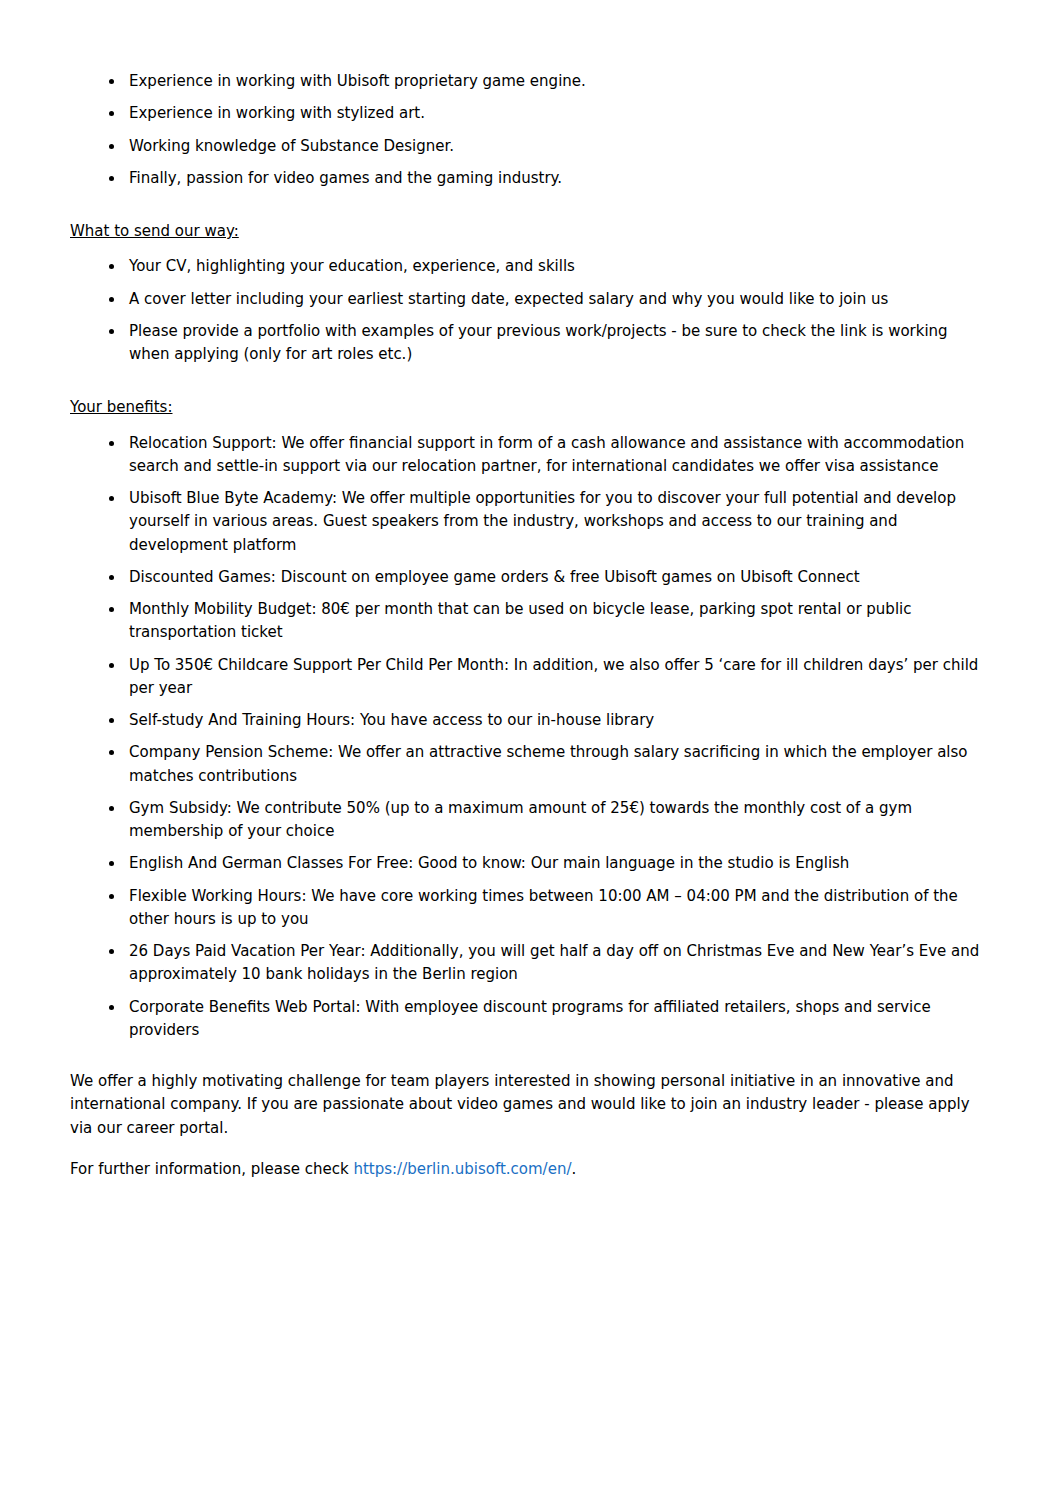Experience in working with Ubisoft proprietary game engine.
Experience in working with stylized art.
Working knowledge of Substance Designer.
Finally, passion for video games and the gaming industry.
What to send our way:
Your CV, highlighting your education, experience, and skills
A cover letter including your earliest starting date, expected salary and why you would like to join us
Please provide a portfolio with examples of your previous work/projects - be sure to check the link is working when applying (only for art roles etc.)
Your benefits:
Relocation Support: We offer financial support in form of a cash allowance and assistance with accommodation search and settle-in support via our relocation partner, for international candidates we offer visa assistance
Ubisoft Blue Byte Academy: We offer multiple opportunities for you to discover your full potential and develop yourself in various areas. Guest speakers from the industry, workshops and access to our training and development platform
Discounted Games: Discount on employee game orders & free Ubisoft games on Ubisoft Connect
Monthly Mobility Budget: 80€ per month that can be used on bicycle lease, parking spot rental or public transportation ticket
Up To 350€ Childcare Support Per Child Per Month: In addition, we also offer 5 ‘care for ill children days’ per child per year
Self-study And Training Hours: You have access to our in-house library
Company Pension Scheme: We offer an attractive scheme through salary sacrificing in which the employer also matches contributions
Gym Subsidy: We contribute 50% (up to a maximum amount of 25€) towards the monthly cost of a gym membership of your choice
English And German Classes For Free: Good to know: Our main language in the studio is English
Flexible Working Hours: We have core working times between 10:00 AM – 04:00 PM and the distribution of the other hours is up to you
26 Days Paid Vacation Per Year: Additionally, you will get half a day off on Christmas Eve and New Year’s Eve and approximately 10 bank holidays in the Berlin region
Corporate Benefits Web Portal: With employee discount programs for affiliated retailers, shops and service providers
We offer a highly motivating challenge for team players interested in showing personal initiative in an innovative and international company. If you are passionate about video games and would like to join an industry leader - please apply via our career portal.
For further information, please check https://berlin.ubisoft.com/en/.